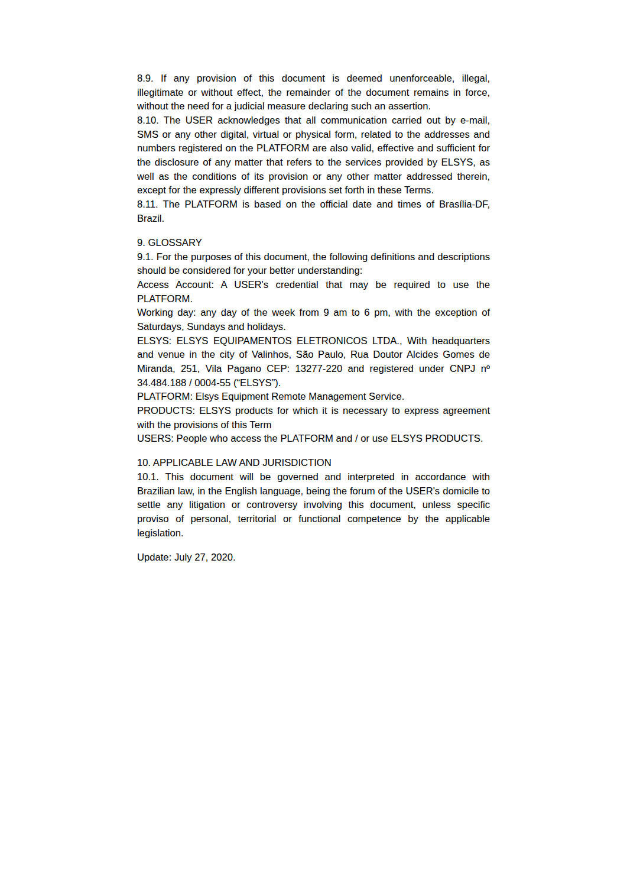8.9. If any provision of this document is deemed unenforceable, illegal, illegitimate or without effect, the remainder of the document remains in force, without the need for a judicial measure declaring such an assertion.
8.10. The USER acknowledges that all communication carried out by e-mail, SMS or any other digital, virtual or physical form, related to the addresses and numbers registered on the PLATFORM are also valid, effective and sufficient for the disclosure of any matter that refers to the services provided by ELSYS, as well as the conditions of its provision or any other matter addressed therein, except for the expressly different provisions set forth in these Terms.
8.11. The PLATFORM is based on the official date and times of Brasília-DF, Brazil.
9. GLOSSARY
9.1. For the purposes of this document, the following definitions and descriptions should be considered for your better understanding:
Access Account: A USER's credential that may be required to use the PLATFORM.
Working day: any day of the week from 9 am to 6 pm, with the exception of Saturdays, Sundays and holidays.
ELSYS: ELSYS EQUIPAMENTOS ELETRONICOS LTDA., With headquarters and venue in the city of Valinhos, São Paulo, Rua Doutor Alcides Gomes de Miranda, 251, Vila Pagano CEP: 13277-220 and registered under CNPJ nº 34.484.188 / 0004-55 (“ELSYS”).
PLATFORM: Elsys Equipment Remote Management Service.
PRODUCTS: ELSYS products for which it is necessary to express agreement with the provisions of this Term
USERS: People who access the PLATFORM and / or use ELSYS PRODUCTS.
10. APPLICABLE LAW AND JURISDICTION
10.1. This document will be governed and interpreted in accordance with Brazilian law, in the English language, being the forum of the USER's domicile to settle any litigation or controversy involving this document, unless specific proviso of personal, territorial or functional competence by the applicable legislation.
Update: July 27, 2020.